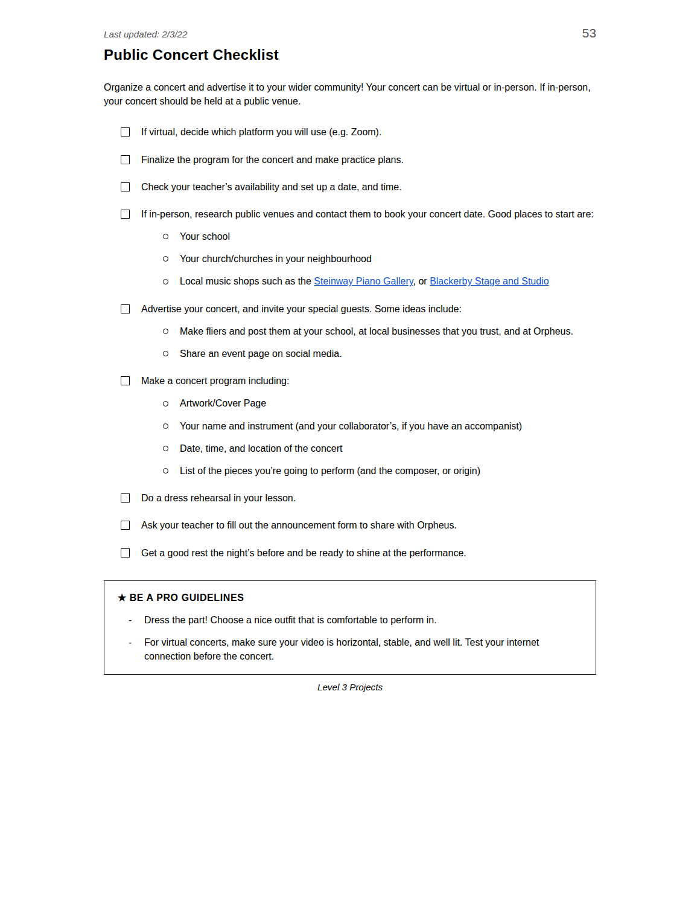Last updated: 2/3/22 53
Public Concert Checklist
Organize a concert and advertise it to your wider community! Your concert can be virtual or in-person. If in-person, your concert should be held at a public venue.
If virtual, decide which platform you will use (e.g. Zoom).
Finalize the program for the concert and make practice plans.
Check your teacher’s availability and set up a date, and time.
If in-person, research public venues and contact them to book your concert date. Good places to start are:
Your school
Your church/churches in your neighbourhood
Local music shops such as the Steinway Piano Gallery, or Blackerby Stage and Studio
Advertise your concert, and invite your special guests. Some ideas include:
Make fliers and post them at your school, at local businesses that you trust, and at Orpheus.
Share an event page on social media.
Make a concert program including:
Artwork/Cover Page
Your name and instrument (and your collaborator’s, if you have an accompanist)
Date, time, and location of the concert
List of the pieces you’re going to perform (and the composer, or origin)
Do a dress rehearsal in your lesson.
Ask your teacher to fill out the announcement form to share with Orpheus.
Get a good rest the night’s before and be ready to shine at the performance.
★ BE A PRO GUIDELINES
Dress the part! Choose a nice outfit that is comfortable to perform in.
For virtual concerts, make sure your video is horizontal, stable, and well lit. Test your internet connection before the concert.
Level 3 Projects